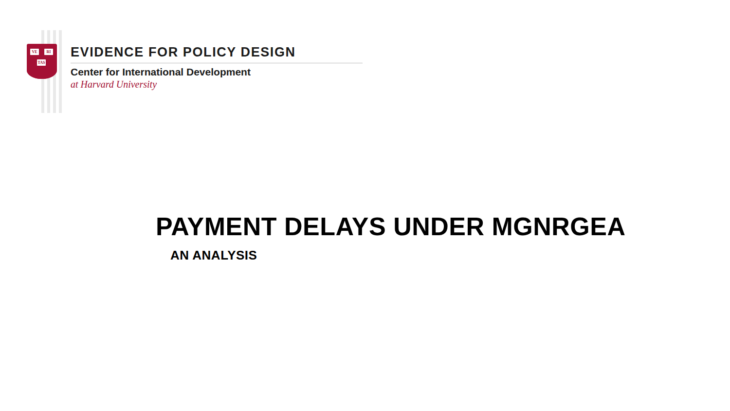VE
RI
TAS
EVIDENCE FOR POLICY DESIGN
Center for International Development
at Harvard University
PAYMENT DELAYS UNDER MGNRGEA
AN ANALYSIS